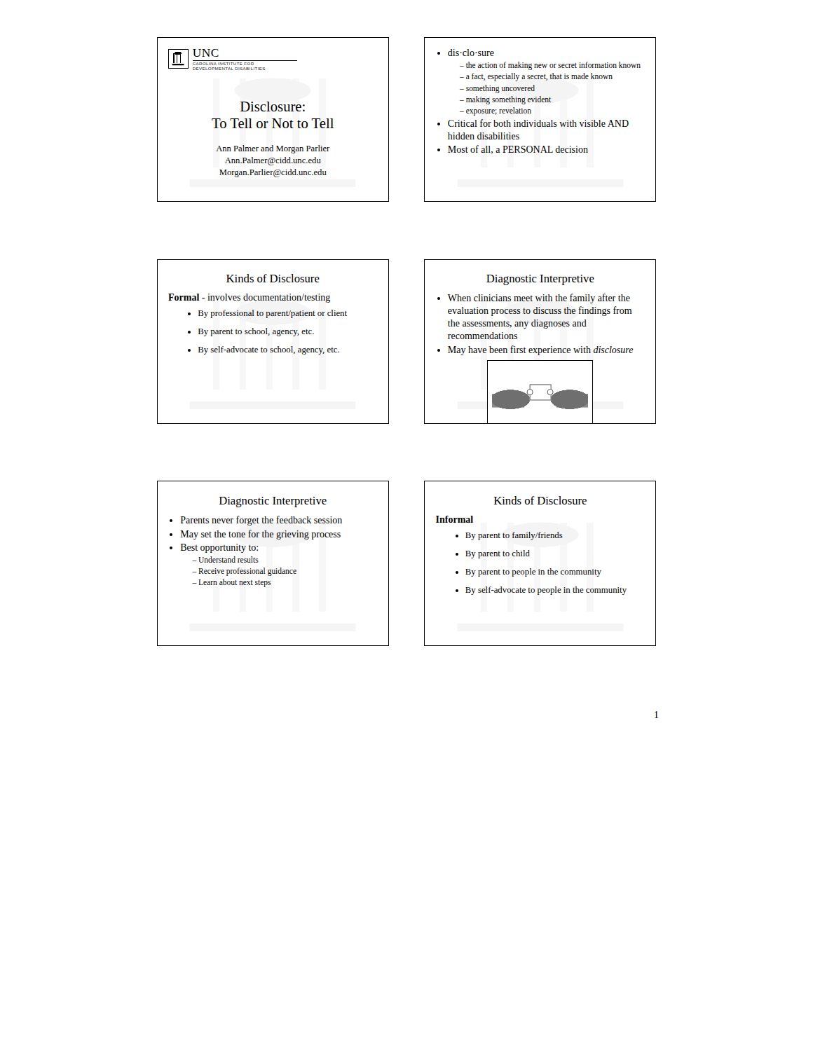UNC
Carolina Institute for
Developmental Disabilities
Disclosure:
To Tell or Not to Tell
Ann Palmer and Morgan Parlier
Ann.Palmer@cidd.unc.edu
Morgan.Parlier@cidd.unc.edu
dis·clo·sure
the action of making new or secret information known
a fact, especially a secret, that is made known
something uncovered
making something evident
exposure; revelation
Critical for both individuals with visible AND hidden disabilities
Most of all, a PERSONAL decision
Kinds of Disclosure
Formal - involves documentation/testing
By professional to parent/patient or client
By parent to school, agency, etc.
By self-advocate to school, agency, etc.
Diagnostic Interpretive
When clinicians meet with the family after the evaluation process to discuss the findings from the assessments, any diagnoses and recommendations
May have been first experience with disclosure
Diagnostic Interpretive
Parents never forget the feedback session
May set the tone for the grieving process
Best opportunity to:
Understand results
Receive professional guidance
Learn about next steps
Kinds of Disclosure
Informal
By parent to family/friends
By parent to child
By parent to people in the community
By self-advocate to people in the community
1